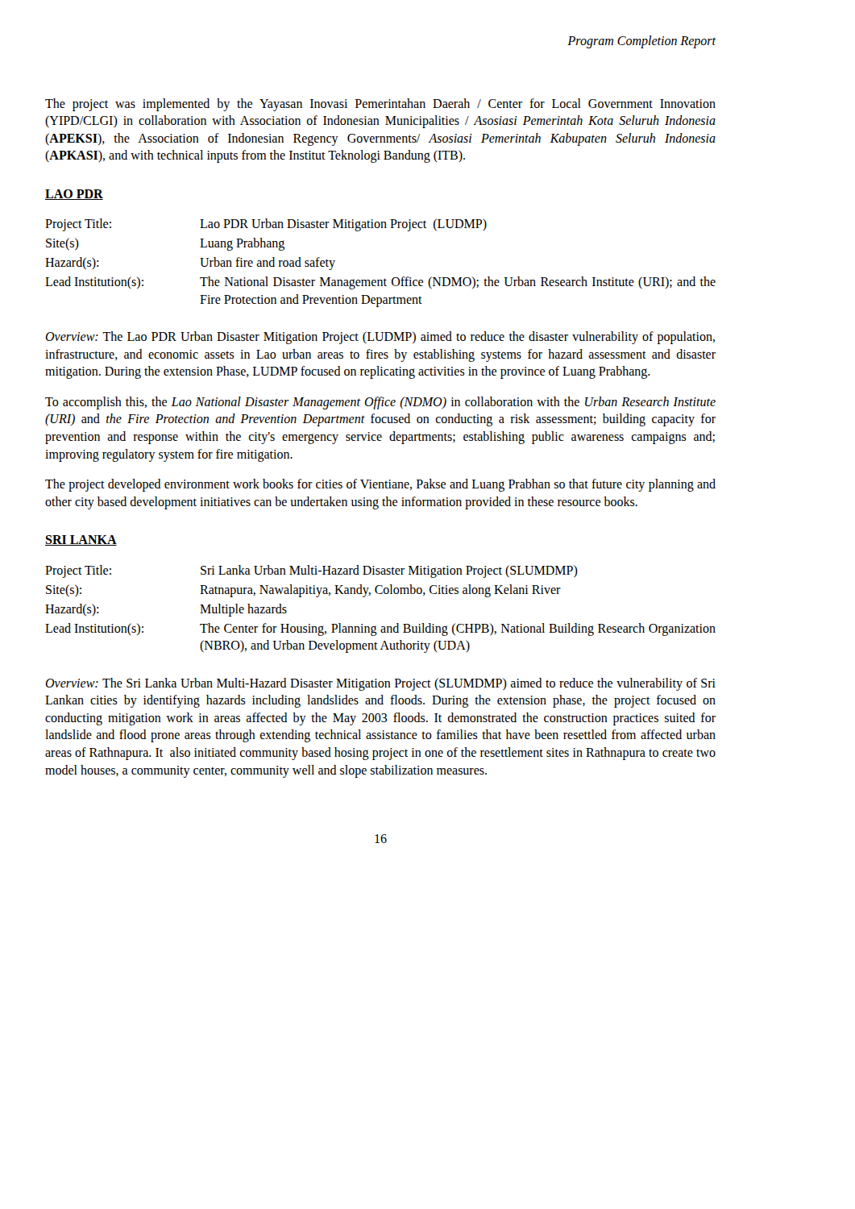Program Completion Report
The project was implemented by the Yayasan Inovasi Pemerintahan Daerah / Center for Local Government Innovation (YIPD/CLGI) in collaboration with Association of Indonesian Municipalities / Asosiasi Pemerintah Kota Seluruh Indonesia (APEKSI), the Association of Indonesian Regency Governments/ Asosiasi Pemerintah Kabupaten Seluruh Indonesia (APKASI), and with technical inputs from the Institut Teknologi Bandung (ITB).
LAO PDR
| Project Title: | Lao PDR Urban Disaster Mitigation Project (LUDMP) |
| Site(s) | Luang Prabhang |
| Hazard(s): | Urban fire and road safety |
| Lead Institution(s): | The National Disaster Management Office (NDMO); the Urban Research Institute (URI); and the Fire Protection and Prevention Department |
Overview: The Lao PDR Urban Disaster Mitigation Project (LUDMP) aimed to reduce the disaster vulnerability of population, infrastructure, and economic assets in Lao urban areas to fires by establishing systems for hazard assessment and disaster mitigation. During the extension Phase, LUDMP focused on replicating activities in the province of Luang Prabhang.
To accomplish this, the Lao National Disaster Management Office (NDMO) in collaboration with the Urban Research Institute (URI) and the Fire Protection and Prevention Department focused on conducting a risk assessment; building capacity for prevention and response within the city's emergency service departments; establishing public awareness campaigns and; improving regulatory system for fire mitigation.
The project developed environment work books for cities of Vientiane, Pakse and Luang Prabhan so that future city planning and other city based development initiatives can be undertaken using the information provided in these resource books.
SRI LANKA
| Project Title: | Sri Lanka Urban Multi-Hazard Disaster Mitigation Project (SLUMDMP) |
| Site(s): | Ratnapura, Nawalapitiya, Kandy, Colombo, Cities along Kelani River |
| Hazard(s): | Multiple hazards |
| Lead Institution(s): | The Center for Housing, Planning and Building (CHPB), National Building Research Organization (NBRO), and Urban Development Authority (UDA) |
Overview: The Sri Lanka Urban Multi-Hazard Disaster Mitigation Project (SLUMDMP) aimed to reduce the vulnerability of Sri Lankan cities by identifying hazards including landslides and floods. During the extension phase, the project focused on conducting mitigation work in areas affected by the May 2003 floods. It demonstrated the construction practices suited for landslide and flood prone areas through extending technical assistance to families that have been resettled from affected urban areas of Rathnapura. It also initiated community based hosing project in one of the resettlement sites in Rathnapura to create two model houses, a community center, community well and slope stabilization measures.
16